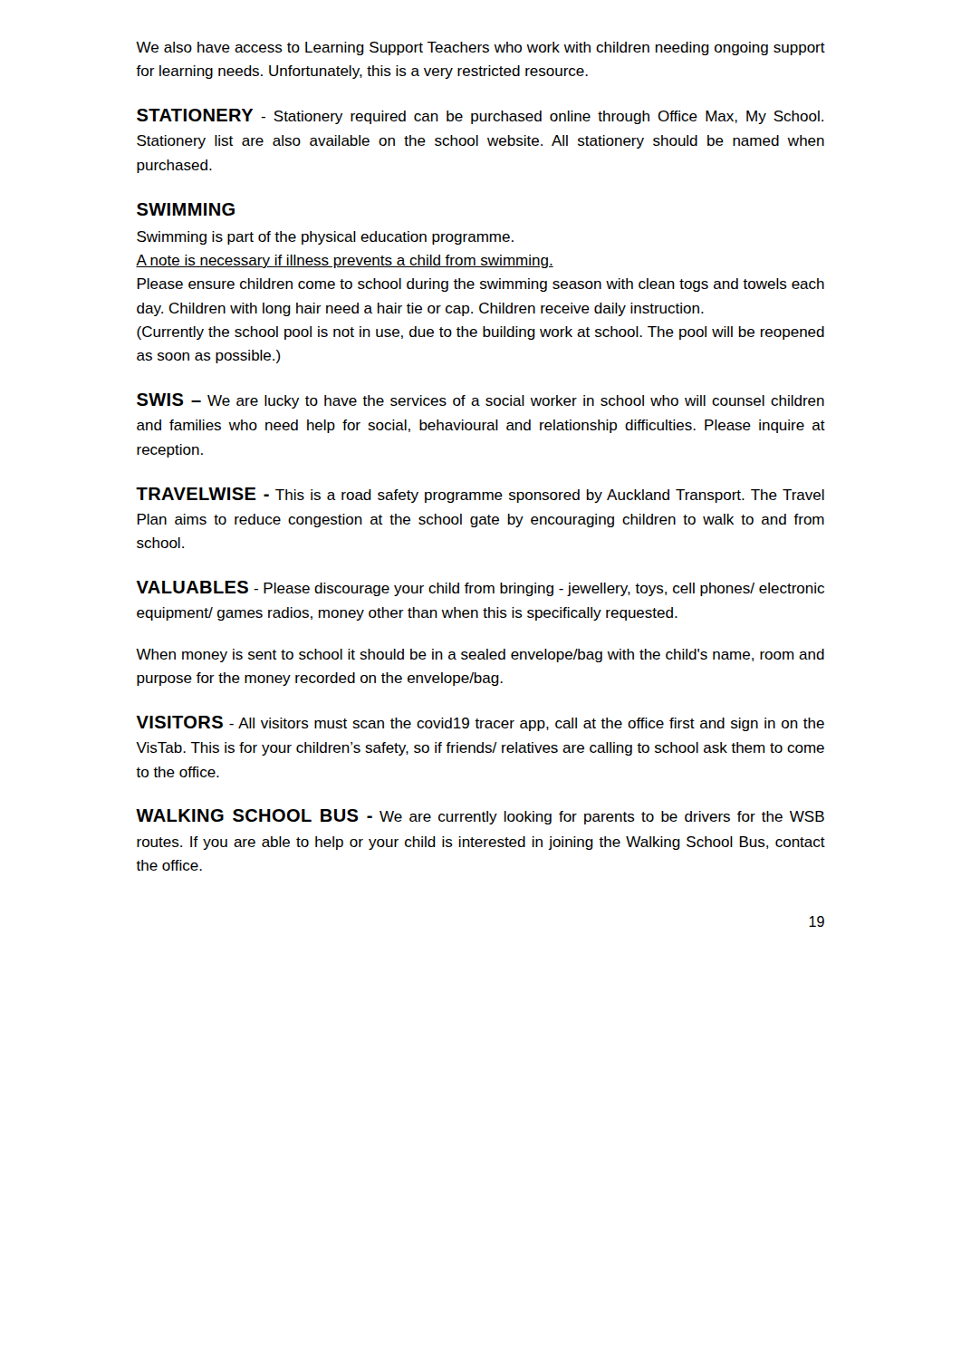We also have access to Learning Support Teachers who work with children needing ongoing support for learning needs. Unfortunately, this is a very restricted resource.
STATIONERY - Stationery required can be purchased online through Office Max, My School. Stationery list are also available on the school website. All stationery should be named when purchased.
SWIMMING
Swimming is part of the physical education programme.
A note is necessary if illness prevents a child from swimming.
Please ensure children come to school during the swimming season with clean togs and towels each day. Children with long hair need a hair tie or cap. Children receive daily instruction.
(Currently the school pool is not in use, due to the building work at school. The pool will be reopened as soon as possible.)
SWIS – We are lucky to have the services of a social worker in school who will counsel children and families who need help for social, behavioural and relationship difficulties. Please inquire at reception.
TRAVELWISE - This is a road safety programme sponsored by Auckland Transport. The Travel Plan aims to reduce congestion at the school gate by encouraging children to walk to and from school.
VALUABLES - Please discourage your child from bringing - jewellery, toys, cell phones/ electronic equipment/ games radios, money other than when this is specifically requested.
When money is sent to school it should be in a sealed envelope/bag with the child's name, room and purpose for the money recorded on the envelope/bag.
VISITORS - All visitors must scan the covid19 tracer app, call at the office first and sign in on the VisTab. This is for your children’s safety, so if friends/ relatives are calling to school ask them to come to the office.
WALKING SCHOOL BUS - We are currently looking for parents to be drivers for the WSB routes. If you are able to help or your child is interested in joining the Walking School Bus, contact the office.
19